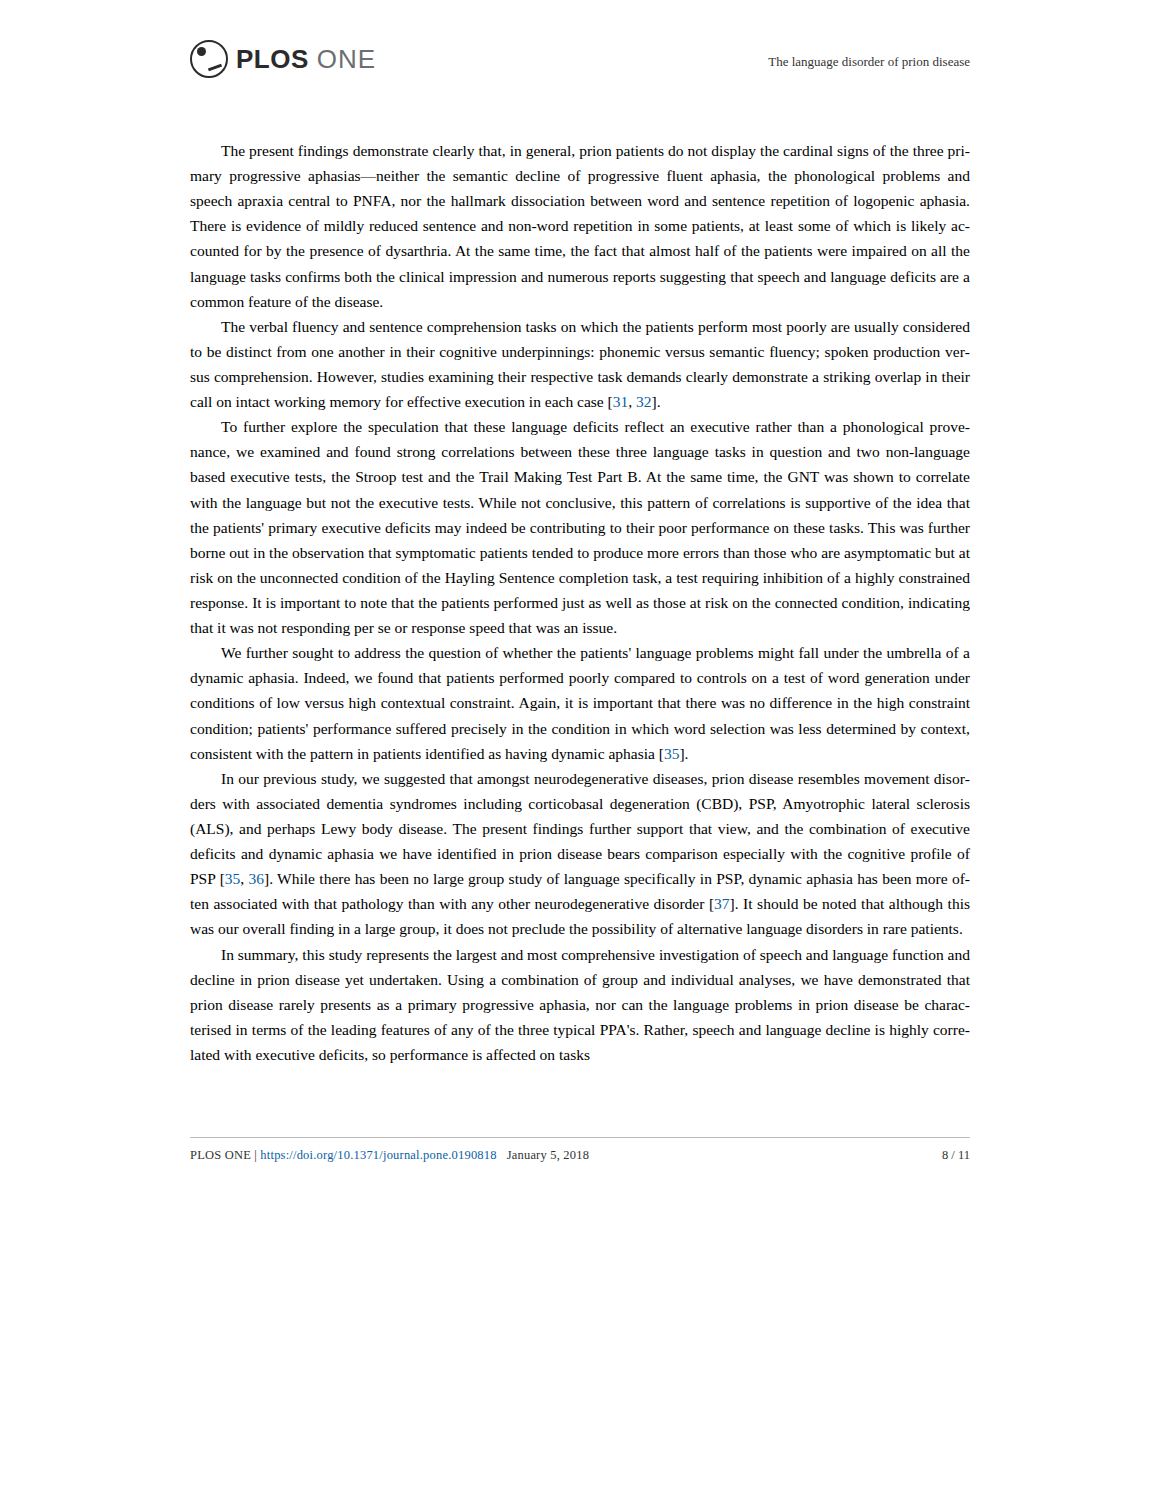PLOS ONE
The language disorder of prion disease
The present findings demonstrate clearly that, in general, prion patients do not display the cardinal signs of the three primary progressive aphasias—neither the semantic decline of progressive fluent aphasia, the phonological problems and speech apraxia central to PNFA, nor the hallmark dissociation between word and sentence repetition of logopenic aphasia. There is evidence of mildly reduced sentence and non-word repetition in some patients, at least some of which is likely accounted for by the presence of dysarthria. At the same time, the fact that almost half of the patients were impaired on all the language tasks confirms both the clinical impression and numerous reports suggesting that speech and language deficits are a common feature of the disease.
The verbal fluency and sentence comprehension tasks on which the patients perform most poorly are usually considered to be distinct from one another in their cognitive underpinnings: phonemic versus semantic fluency; spoken production versus comprehension. However, studies examining their respective task demands clearly demonstrate a striking overlap in their call on intact working memory for effective execution in each case [31, 32].
To further explore the speculation that these language deficits reflect an executive rather than a phonological provenance, we examined and found strong correlations between these three language tasks in question and two non-language based executive tests, the Stroop test and the Trail Making Test Part B. At the same time, the GNT was shown to correlate with the language but not the executive tests. While not conclusive, this pattern of correlations is supportive of the idea that the patients' primary executive deficits may indeed be contributing to their poor performance on these tasks. This was further borne out in the observation that symptomatic patients tended to produce more errors than those who are asymptomatic but at risk on the unconnected condition of the Hayling Sentence completion task, a test requiring inhibition of a highly constrained response. It is important to note that the patients performed just as well as those at risk on the connected condition, indicating that it was not responding per se or response speed that was an issue.
We further sought to address the question of whether the patients' language problems might fall under the umbrella of a dynamic aphasia. Indeed, we found that patients performed poorly compared to controls on a test of word generation under conditions of low versus high contextual constraint. Again, it is important that there was no difference in the high constraint condition; patients' performance suffered precisely in the condition in which word selection was less determined by context, consistent with the pattern in patients identified as having dynamic aphasia [35].
In our previous study, we suggested that amongst neurodegenerative diseases, prion disease resembles movement disorders with associated dementia syndromes including corticobasal degeneration (CBD), PSP, Amyotrophic lateral sclerosis (ALS), and perhaps Lewy body disease. The present findings further support that view, and the combination of executive deficits and dynamic aphasia we have identified in prion disease bears comparison especially with the cognitive profile of PSP [35, 36]. While there has been no large group study of language specifically in PSP, dynamic aphasia has been more often associated with that pathology than with any other neurodegenerative disorder [37]. It should be noted that although this was our overall finding in a large group, it does not preclude the possibility of alternative language disorders in rare patients.
In summary, this study represents the largest and most comprehensive investigation of speech and language function and decline in prion disease yet undertaken. Using a combination of group and individual analyses, we have demonstrated that prion disease rarely presents as a primary progressive aphasia, nor can the language problems in prion disease be characterised in terms of the leading features of any of the three typical PPA's. Rather, speech and language decline is highly correlated with executive deficits, so performance is affected on tasks
PLOS ONE | https://doi.org/10.1371/journal.pone.0190818 January 5, 2018
8 / 11